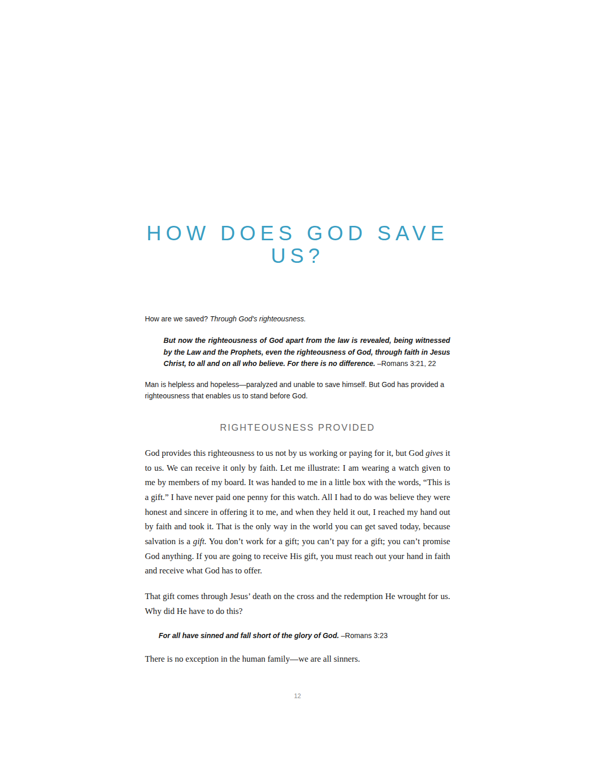How Does God Save Us?
How are we saved? Through God's righteousness.
But now the righteousness of God apart from the law is revealed, being witnessed by the Law and the Prophets, even the righteousness of God, through faith in Jesus Christ, to all and on all who believe. For there is no difference. –Romans 3:21, 22
Man is helpless and hopeless—paralyzed and unable to save himself. But God has provided a righteousness that enables us to stand before God.
Righteousness Provided
God provides this righteousness to us not by us working or paying for it, but God gives it to us. We can receive it only by faith. Let me illustrate: I am wearing a watch given to me by members of my board. It was handed to me in a little box with the words, “This is a gift.” I have never paid one penny for this watch. All I had to do was believe they were honest and sincere in offering it to me, and when they held it out, I reached my hand out by faith and took it. That is the only way in the world you can get saved today, because salvation is a gift. You don’t work for a gift; you can’t pay for a gift; you can’t promise God anything. If you are going to receive His gift, you must reach out your hand in faith and receive what God has to offer.
That gift comes through Jesus’ death on the cross and the redemption He wrought for us. Why did He have to do this?
For all have sinned and fall short of the glory of God. –Romans 3:23
There is no exception in the human family—we are all sinners.
12